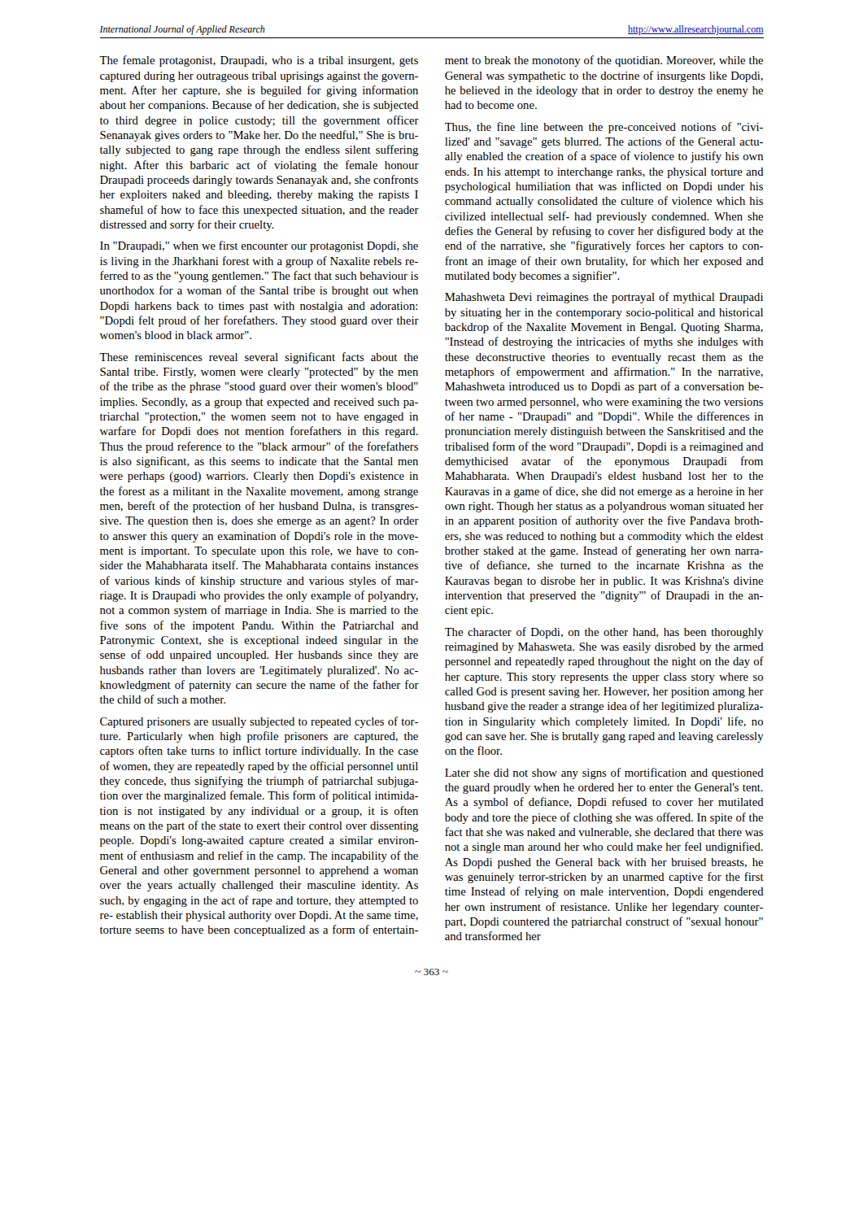International Journal of Applied Research http://www.allresearchjournal.com
The female protagonist, Draupadi, who is a tribal insurgent, gets captured during her outrageous tribal uprisings against the government. After her capture, she is beguiled for giving information about her companions. Because of her dedication, she is subjected to third degree in police custody; till the government officer Senanayak gives orders to "Make her. Do the needful," She is brutally subjected to gang rape through the endless silent suffering night. After this barbaric act of violating the female honour Draupadi proceeds daringly towards Senanayak and, she confronts her exploiters naked and bleeding, thereby making the rapists I shameful of how to face this unexpected situation, and the reader distressed and sorry for their cruelty.
In "Draupadi," when we first encounter our protagonist Dopdi, she is living in the Jharkhani forest with a group of Naxalite rebels referred to as the "young gentlemen." The fact that such behaviour is unorthodox for a woman of the Santal tribe is brought out when Dopdi harkens back to times past with nostalgia and adoration: "Dopdi felt proud of her forefathers. They stood guard over their women's blood in black armor".
These reminiscences reveal several significant facts about the Santal tribe. Firstly, women were clearly "protected" by the men of the tribe as the phrase "stood guard over their women's blood" implies. Secondly, as a group that expected and received such patriarchal "protection," the women seem not to have engaged in warfare for Dopdi does not mention forefathers in this regard. Thus the proud reference to the "black armour" of the forefathers is also significant, as this seems to indicate that the Santal men were perhaps (good) warriors. Clearly then Dopdi's existence in the forest as a militant in the Naxalite movement, among strange men, bereft of the protection of her husband Dulna, is transgressive. The question then is, does she emerge as an agent? In order to answer this query an examination of Dopdi's role in the movement is important. To speculate upon this role, we have to consider the Mahabharata itself. The Mahabharata contains instances of various kinds of kinship structure and various styles of marriage. It is Draupadi who provides the only example of polyandry, not a common system of marriage in India. She is married to the five sons of the impotent Pandu. Within the Patriarchal and Patronymic Context, she is exceptional indeed singular in the sense of odd unpaired uncoupled. Her husbands since they are husbands rather than lovers are 'Legitimately pluralized'. No acknowledgment of paternity can secure the name of the father for the child of such a mother.
Captured prisoners are usually subjected to repeated cycles of torture. Particularly when high profile prisoners are captured, the captors often take turns to inflict torture individually. In the case of women, they are repeatedly raped by the official personnel until they concede, thus signifying the triumph of patriarchal subjugation over the marginalized female. This form of political intimidation is not instigated by any individual or a group, it is often means on the part of the state to exert their control over dissenting people. Dopdi's long-awaited capture created a similar environment of enthusiasm and relief in the camp. The incapability of the General and other government personnel to apprehend a woman over the years actually challenged their masculine identity. As such, by engaging in the act of rape and torture, they attempted to re- establish their physical authority over Dopdi. At the same time, torture seems to have been conceptualized as a form of entertainment to break the monotony of the quotidian. Moreover, while the General was sympathetic to the doctrine of insurgents like Dopdi, he believed in the ideology that in order to destroy the enemy he had to become one.
Thus, the fine line between the pre-conceived notions of "civilized' and "savage" gets blurred. The actions of the General actually enabled the creation of a space of violence to justify his own ends. In his attempt to interchange ranks, the physical torture and psychological humiliation that was inflicted on Dopdi under his command actually consolidated the culture of violence which his civilized intellectual self- had previously condemned. When she defies the General by refusing to cover her disfigured body at the end of the narrative, she "figuratively forces her captors to confront an image of their own brutality, for which her exposed and mutilated body becomes a signifier".
Mahashweta Devi reimagines the portrayal of mythical Draupadi by situating her in the contemporary socio-political and historical backdrop of the Naxalite Movement in Bengal. Quoting Sharma, "Instead of destroying the intricacies of myths she indulges with these deconstructive theories to eventually recast them as the metaphors of empowerment and affirmation." In the narrative, Mahashweta introduced us to Dopdi as part of a conversation between two armed personnel, who were examining the two versions of her name - "Draupadi" and "Dopdi". While the differences in pronunciation merely distinguish between the Sanskritised and the tribalised form of the word "Draupadi", Dopdi is a reimagined and demythicised avatar of the eponymous Draupadi from Mahabharata. When Draupadi's eldest husband lost her to the Kauravas in a game of dice, she did not emerge as a heroine in her own right. Though her status as a polyandrous woman situated her in an apparent position of authority over the five Pandava brothers, she was reduced to nothing but a commodity which the eldest brother staked at the game. Instead of generating her own narrative of defiance, she turned to the incarnate Krishna as the Kauravas began to disrobe her in public. It was Krishna's divine intervention that preserved the "dignity"' of Draupadi in the ancient epic.
The character of Dopdi, on the other hand, has been thoroughly reimagined by Mahasweta. She was easily disrobed by the armed personnel and repeatedly raped throughout the night on the day of her capture. This story represents the upper class story where so called God is present saving her. However, her position among her husband give the reader a strange idea of her legitimized pluralization in Singularity which completely limited. In Dopdi' life, no god can save her. She is brutally gang raped and leaving carelessly on the floor.
Later she did not show any signs of mortification and questioned the guard proudly when he ordered her to enter the General's tent. As a symbol of defiance, Dopdi refused to cover her mutilated body and tore the piece of clothing she was offered. In spite of the fact that she was naked and vulnerable, she declared that there was not a single man around her who could make her feel undignified. As Dopdi pushed the General back with her bruised breasts, he was genuinely terror-stricken by an unarmed captive for the first time Instead of relying on male intervention, Dopdi engendered her own instrument of resistance. Unlike her legendary counterpart, Dopdi countered the patriarchal construct of "sexual honour" and transformed her
~ 363 ~